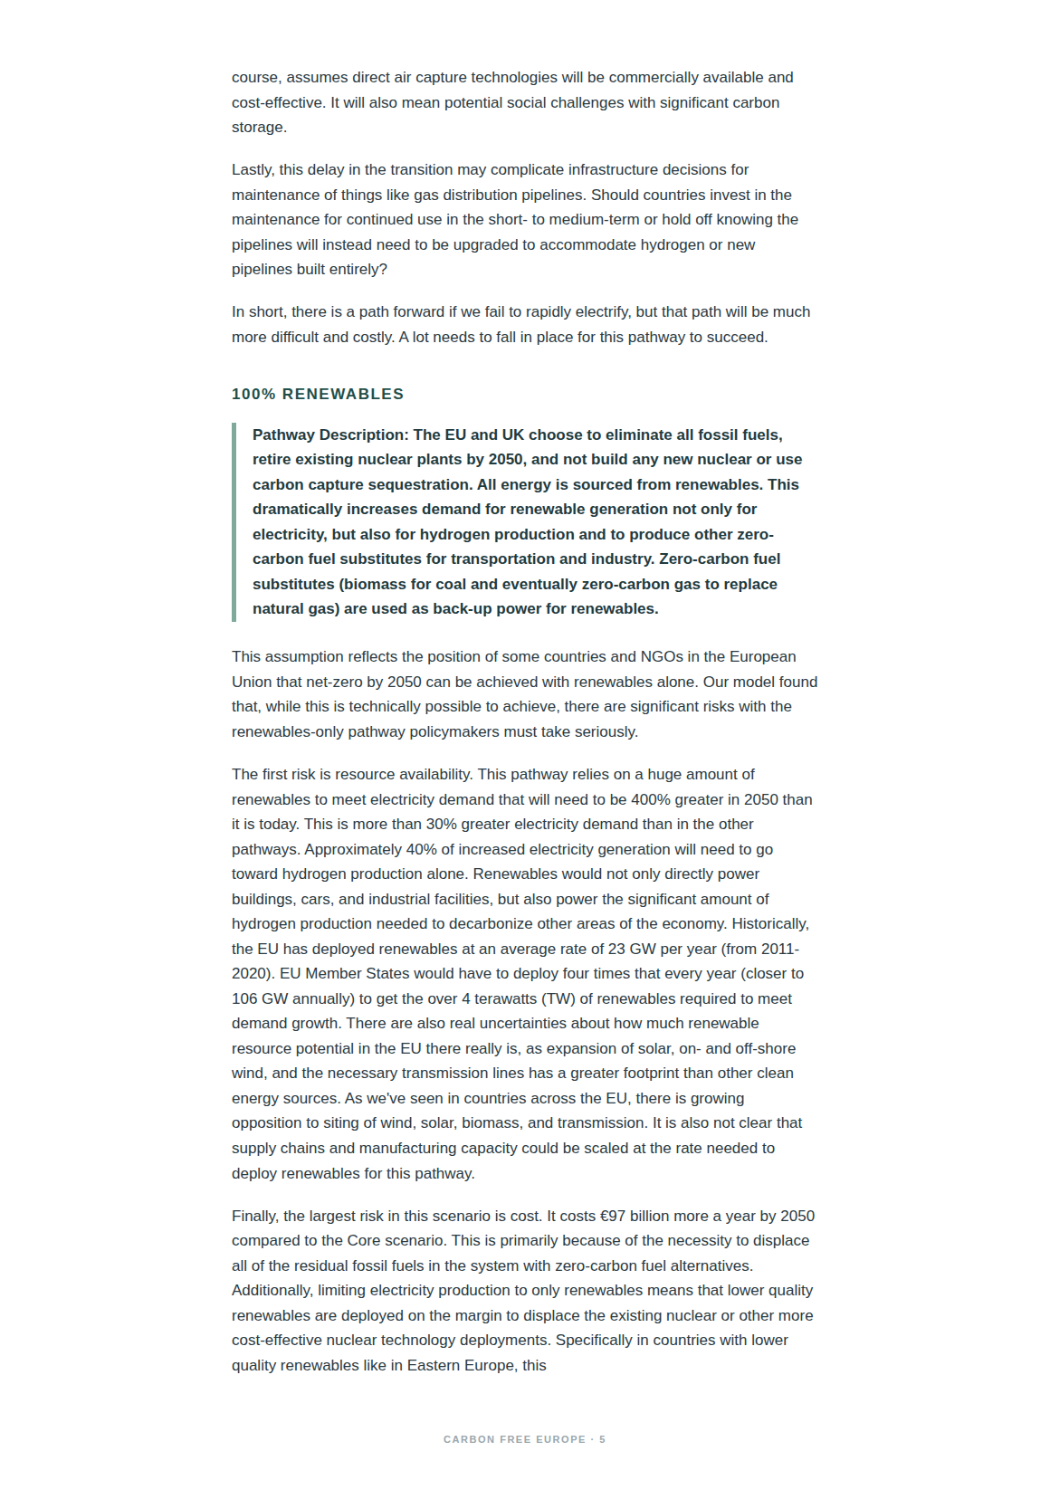course, assumes direct air capture technologies will be commercially available and cost-effective. It will also mean potential social challenges with significant carbon storage.
Lastly, this delay in the transition may complicate infrastructure decisions for maintenance of things like gas distribution pipelines. Should countries invest in the maintenance for continued use in the short- to medium-term or hold off knowing the pipelines will instead need to be upgraded to accommodate hydrogen or new pipelines built entirely?
In short, there is a path forward if we fail to rapidly electrify, but that path will be much more difficult and costly. A lot needs to fall in place for this pathway to succeed.
100% Renewables
Pathway Description: The EU and UK choose to eliminate all fossil fuels, retire existing nuclear plants by 2050, and not build any new nuclear or use carbon capture sequestration. All energy is sourced from renewables. This dramatically increases demand for renewable generation not only for electricity, but also for hydrogen production and to produce other zero-carbon fuel substitutes for transportation and industry. Zero-carbon fuel substitutes (biomass for coal and eventually zero-carbon gas to replace natural gas) are used as back-up power for renewables.
This assumption reflects the position of some countries and NGOs in the European Union that net-zero by 2050 can be achieved with renewables alone. Our model found that, while this is technically possible to achieve, there are significant risks with the renewables-only pathway policymakers must take seriously.
The first risk is resource availability. This pathway relies on a huge amount of renewables to meet electricity demand that will need to be 400% greater in 2050 than it is today. This is more than 30% greater electricity demand than in the other pathways. Approximately 40% of increased electricity generation will need to go toward hydrogen production alone. Renewables would not only directly power buildings, cars, and industrial facilities, but also power the significant amount of hydrogen production needed to decarbonize other areas of the economy. Historically, the EU has deployed renewables at an average rate of 23 GW per year (from 2011-2020). EU Member States would have to deploy four times that every year (closer to 106 GW annually) to get the over 4 terawatts (TW) of renewables required to meet demand growth. There are also real uncertainties about how much renewable resource potential in the EU there really is, as expansion of solar, on- and off-shore wind, and the necessary transmission lines has a greater footprint than other clean energy sources. As we've seen in countries across the EU, there is growing opposition to siting of wind, solar, biomass, and transmission. It is also not clear that supply chains and manufacturing capacity could be scaled at the rate needed to deploy renewables for this pathway.
Finally, the largest risk in this scenario is cost. It costs €97 billion more a year by 2050 compared to the Core scenario. This is primarily because of the necessity to displace all of the residual fossil fuels in the system with zero-carbon fuel alternatives. Additionally, limiting electricity production to only renewables means that lower quality renewables are deployed on the margin to displace the existing nuclear or other more cost-effective nuclear technology deployments. Specifically in countries with lower quality renewables like in Eastern Europe, this
Carbon Free Europe · 5